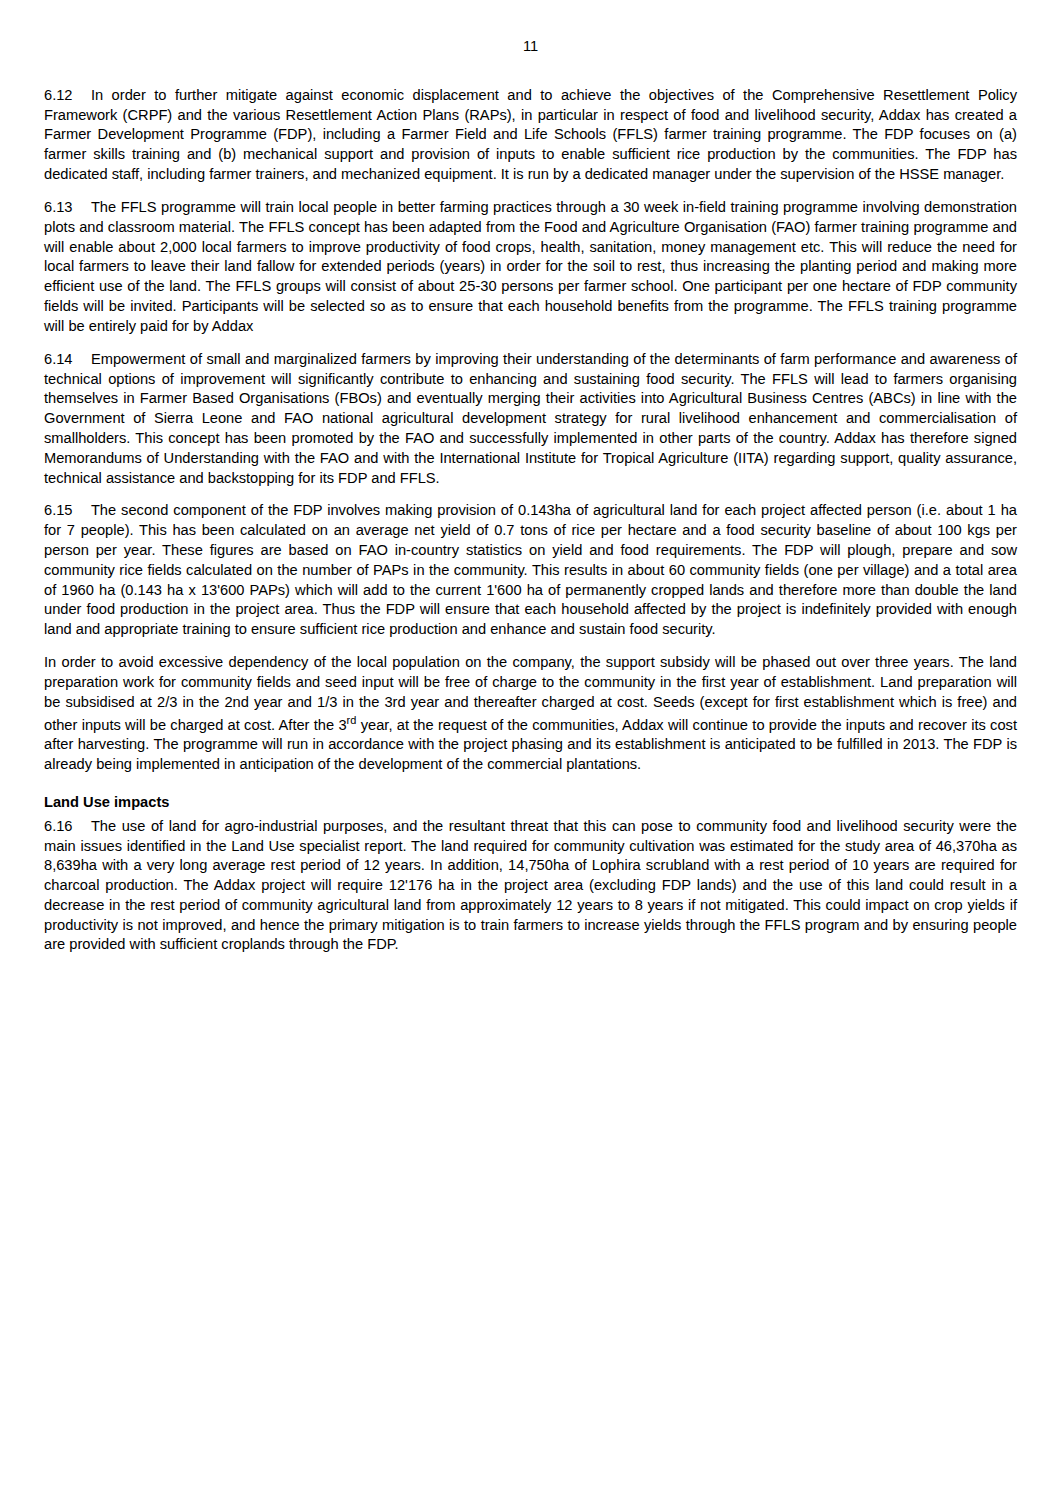11
6.12 In order to further mitigate against economic displacement and to achieve the objectives of the Comprehensive Resettlement Policy Framework (CRPF) and the various Resettlement Action Plans (RAPs), in particular in respect of food and livelihood security, Addax has created a Farmer Development Programme (FDP), including a Farmer Field and Life Schools (FFLS) farmer training programme. The FDP focuses on (a) farmer skills training and (b) mechanical support and provision of inputs to enable sufficient rice production by the communities. The FDP has dedicated staff, including farmer trainers, and mechanized equipment. It is run by a dedicated manager under the supervision of the HSSE manager.
6.13 The FFLS programme will train local people in better farming practices through a 30 week in-field training programme involving demonstration plots and classroom material. The FFLS concept has been adapted from the Food and Agriculture Organisation (FAO) farmer training programme and will enable about 2,000 local farmers to improve productivity of food crops, health, sanitation, money management etc. This will reduce the need for local farmers to leave their land fallow for extended periods (years) in order for the soil to rest, thus increasing the planting period and making more efficient use of the land. The FFLS groups will consist of about 25-30 persons per farmer school. One participant per one hectare of FDP community fields will be invited. Participants will be selected so as to ensure that each household benefits from the programme. The FFLS training programme will be entirely paid for by Addax
6.14 Empowerment of small and marginalized farmers by improving their understanding of the determinants of farm performance and awareness of technical options of improvement will significantly contribute to enhancing and sustaining food security. The FFLS will lead to farmers organising themselves in Farmer Based Organisations (FBOs) and eventually merging their activities into Agricultural Business Centres (ABCs) in line with the Government of Sierra Leone and FAO national agricultural development strategy for rural livelihood enhancement and commercialisation of smallholders. This concept has been promoted by the FAO and successfully implemented in other parts of the country. Addax has therefore signed Memorandums of Understanding with the FAO and with the International Institute for Tropical Agriculture (IITA) regarding support, quality assurance, technical assistance and backstopping for its FDP and FFLS.
6.15 The second component of the FDP involves making provision of 0.143ha of agricultural land for each project affected person (i.e. about 1 ha for 7 people). This has been calculated on an average net yield of 0.7 tons of rice per hectare and a food security baseline of about 100 kgs per person per year. These figures are based on FAO in-country statistics on yield and food requirements. The FDP will plough, prepare and sow community rice fields calculated on the number of PAPs in the community. This results in about 60 community fields (one per village) and a total area of 1960 ha (0.143 ha x 13'600 PAPs) which will add to the current 1'600 ha of permanently cropped lands and therefore more than double the land under food production in the project area. Thus the FDP will ensure that each household affected by the project is indefinitely provided with enough land and appropriate training to ensure sufficient rice production and enhance and sustain food security.
In order to avoid excessive dependency of the local population on the company, the support subsidy will be phased out over three years. The land preparation work for community fields and seed input will be free of charge to the community in the first year of establishment. Land preparation will be subsidised at 2/3 in the 2nd year and 1/3 in the 3rd year and thereafter charged at cost. Seeds (except for first establishment which is free) and other inputs will be charged at cost. After the 3rd year, at the request of the communities, Addax will continue to provide the inputs and recover its cost after harvesting. The programme will run in accordance with the project phasing and its establishment is anticipated to be fulfilled in 2013. The FDP is already being implemented in anticipation of the development of the commercial plantations.
Land Use impacts
6.16 The use of land for agro-industrial purposes, and the resultant threat that this can pose to community food and livelihood security were the main issues identified in the Land Use specialist report. The land required for community cultivation was estimated for the study area of 46,370ha as 8,639ha with a very long average rest period of 12 years. In addition, 14,750ha of Lophira scrubland with a rest period of 10 years are required for charcoal production. The Addax project will require 12'176 ha in the project area (excluding FDP lands) and the use of this land could result in a decrease in the rest period of community agricultural land from approximately 12 years to 8 years if not mitigated. This could impact on crop yields if productivity is not improved, and hence the primary mitigation is to train farmers to increase yields through the FFLS program and by ensuring people are provided with sufficient croplands through the FDP.